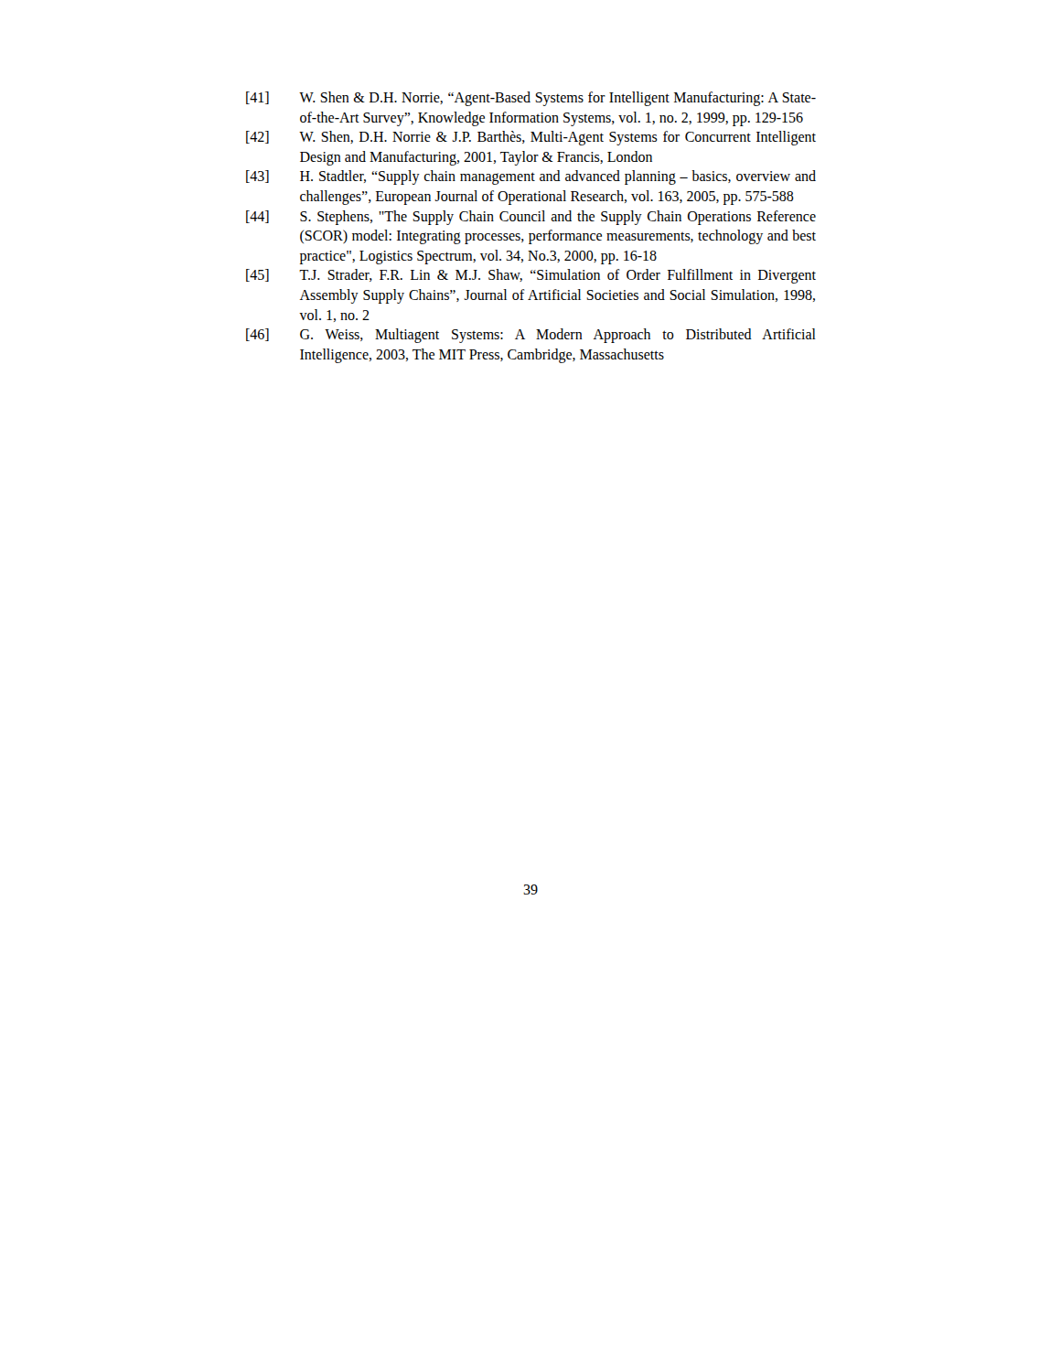[41]
W. Shen & D.H. Norrie, “Agent-Based Systems for Intelligent Manufacturing: A State-of-the-Art Survey”, Knowledge Information Systems, vol. 1, no. 2, 1999, pp. 129-156
[42]
W. Shen, D.H. Norrie & J.P. Barthès, Multi-Agent Systems for Concurrent Intelligent Design and Manufacturing, 2001, Taylor & Francis, London
[43]
H. Stadtler, “Supply chain management and advanced planning – basics, overview and challenges”, European Journal of Operational Research, vol. 163, 2005, pp. 575-588
[44]
S. Stephens, "The Supply Chain Council and the Supply Chain Operations Reference (SCOR) model: Integrating processes, performance measurements, technology and best practice", Logistics Spectrum, vol. 34, No.3, 2000, pp. 16-18
[45]
T.J. Strader, F.R. Lin & M.J. Shaw, “Simulation of Order Fulfillment in Divergent Assembly Supply Chains”, Journal of Artificial Societies and Social Simulation, 1998, vol. 1, no. 2
[46]
G. Weiss, Multiagent Systems: A Modern Approach to Distributed Artificial Intelligence, 2003, The MIT Press, Cambridge, Massachusetts
39